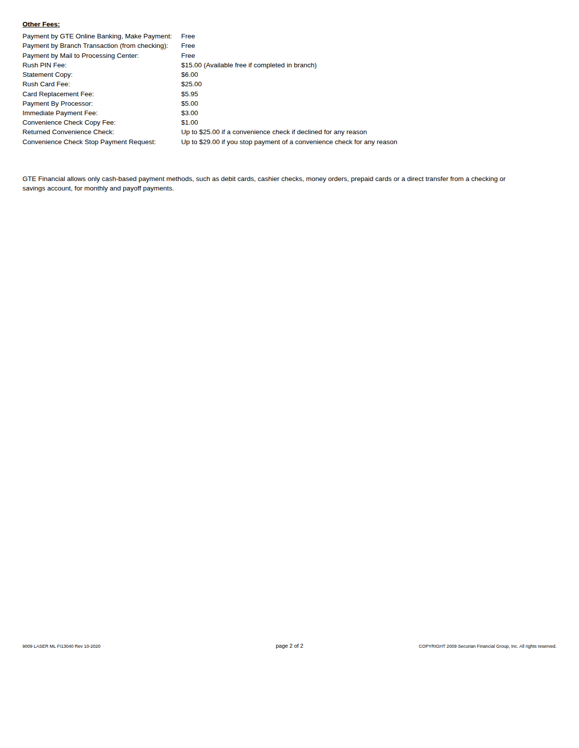Other Fees:
| Payment by GTE Online Banking, Make Payment: | Free |
| Payment by Branch Transaction (from checking): | Free |
| Payment by Mail to Processing Center: | Free |
| Rush PIN Fee: | $15.00 (Available free if completed in branch) |
| Statement Copy: | $6.00 |
| Rush Card Fee: | $25.00 |
| Card Replacement Fee: | $5.95 |
| Payment By Processor: | $5.00 |
| Immediate Payment Fee: | $3.00 |
| Convenience Check Copy Fee: | $1.00 |
| Returned Convenience Check: | Up to $25.00 if a convenience check if declined for any reason |
| Convenience Check Stop Payment Request: | Up to $29.00 if you stop payment of a convenience check for any reason |
GTE Financial allows only cash-based payment methods, such as debit cards, cashier checks, money orders, prepaid cards or a direct transfer from a checking or savings account, for monthly and payoff payments.
9009 LASER ML FI13040 Rev 10-2020
page 2 of 2
COPYRIGHT 2009 Securian Financial Group, Inc. All rights reserved.